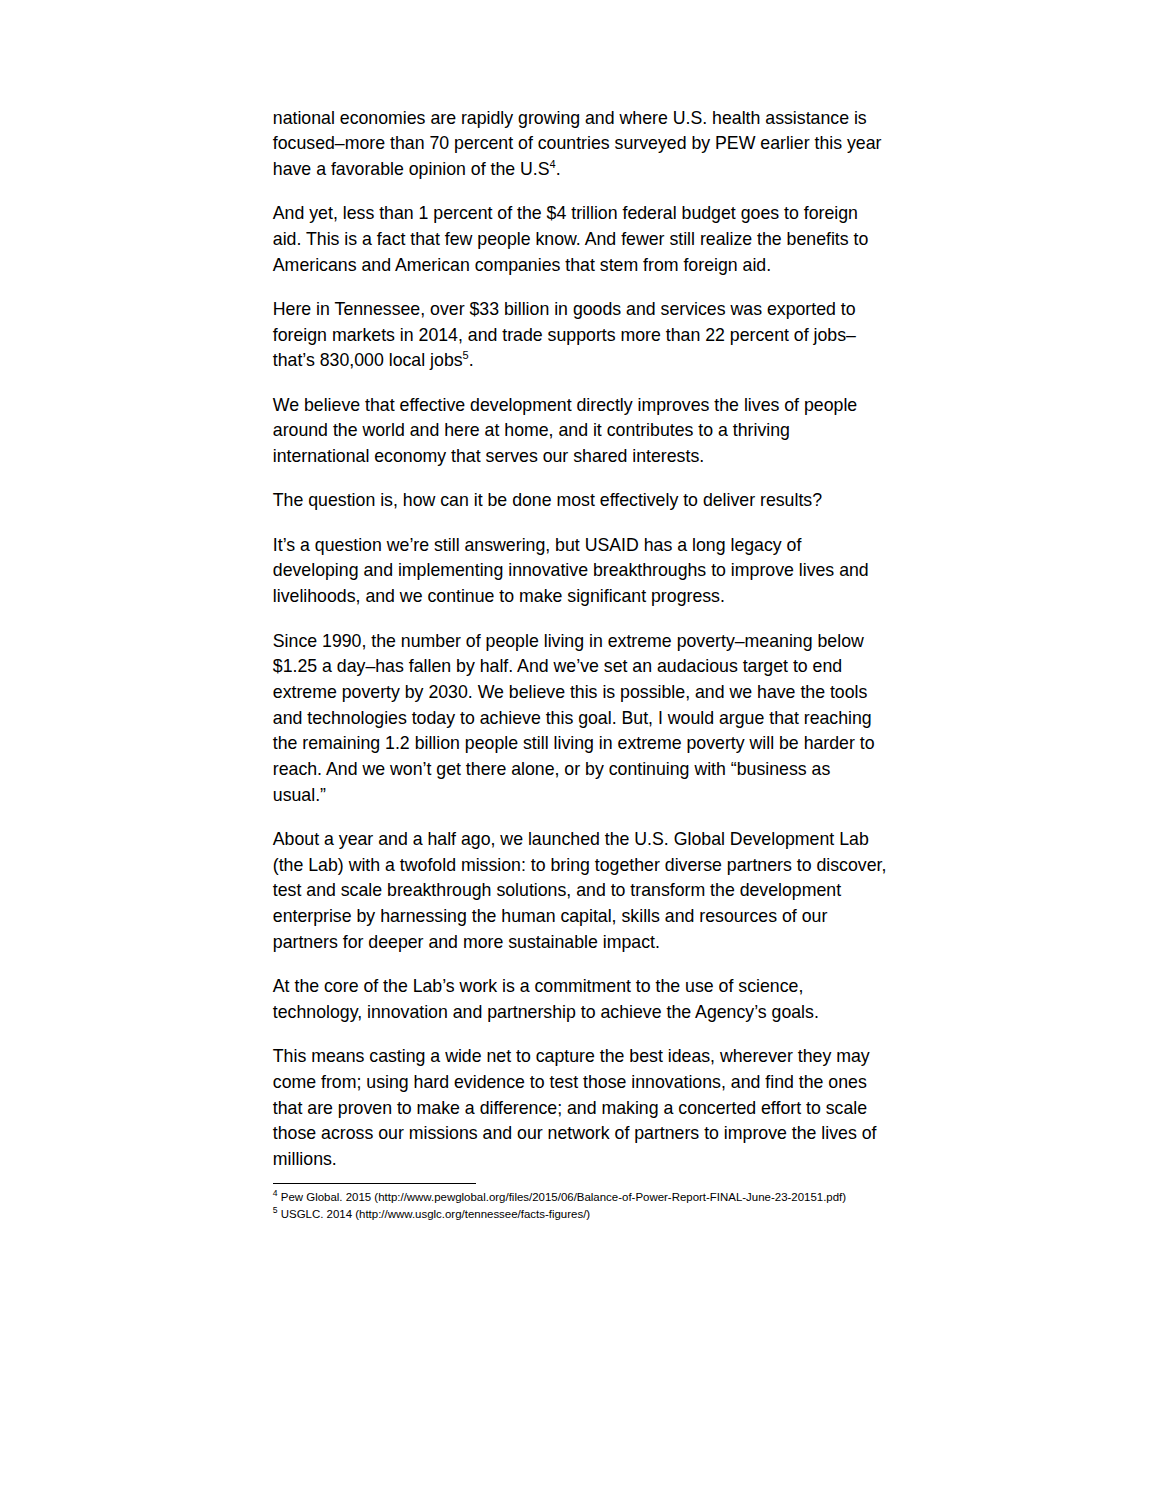national economies are rapidly growing and where U.S. health assistance is focused–more than 70 percent of countries surveyed by PEW earlier this year have a favorable opinion of the U.S4.
And yet, less than 1 percent of the $4 trillion federal budget goes to foreign aid. This is a fact that few people know. And fewer still realize the benefits to Americans and American companies that stem from foreign aid.
Here in Tennessee, over $33 billion in goods and services was exported to foreign markets in 2014, and trade supports more than 22 percent of jobs–that’s 830,000 local jobs5.
We believe that effective development directly improves the lives of people around the world and here at home, and it contributes to a thriving international economy that serves our shared interests.
The question is, how can it be done most effectively to deliver results?
It’s a question we’re still answering, but USAID has a long legacy of developing and implementing innovative breakthroughs to improve lives and livelihoods, and we continue to make significant progress.
Since 1990, the number of people living in extreme poverty–meaning below $1.25 a day–has fallen by half. And we’ve set an audacious target to end extreme poverty by 2030. We believe this is possible, and we have the tools and technologies today to achieve this goal. But, I would argue that reaching the remaining 1.2 billion people still living in extreme poverty will be harder to reach. And we won’t get there alone, or by continuing with “business as usual.”
About a year and a half ago, we launched the U.S. Global Development Lab (the Lab) with a twofold mission: to bring together diverse partners to discover, test and scale breakthrough solutions, and to transform the development enterprise by harnessing the human capital, skills and resources of our partners for deeper and more sustainable impact.
At the core of the Lab’s work is a commitment to the use of science, technology, innovation and partnership to achieve the Agency’s goals.
This means casting a wide net to capture the best ideas, wherever they may come from; using hard evidence to test those innovations, and find the ones that are proven to make a difference; and making a concerted effort to scale those across our missions and our network of partners to improve the lives of millions.
4 Pew Global. 2015 (http://www.pewglobal.org/files/2015/06/Balance-of-Power-Report-FINAL-June-23-20151.pdf)
5 USGLC. 2014 (http://www.usglc.org/tennessee/facts-figures/)